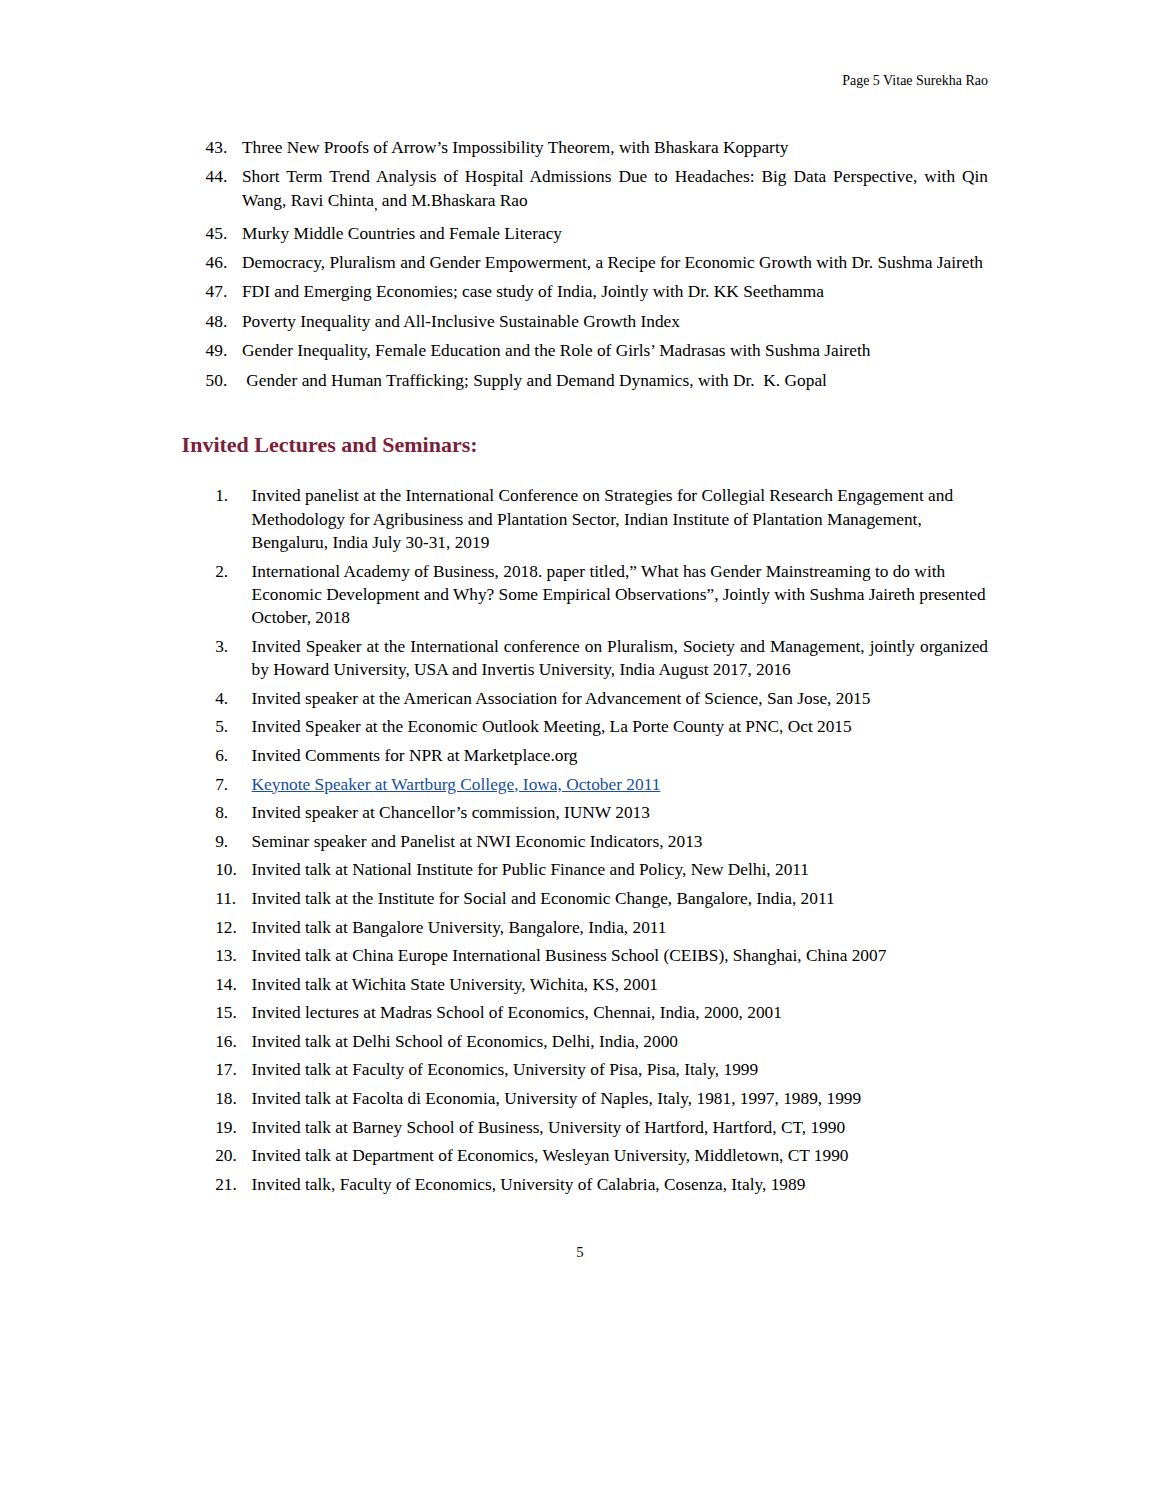Page 5 Vitae Surekha Rao
43. Three New Proofs of Arrow’s Impossibility Theorem, with Bhaskara Kopparty
44. Short Term Trend Analysis of Hospital Admissions Due to Headaches: Big Data Perspective, with Qin Wang, Ravi Chinta, and M.Bhaskara Rao
45. Murky Middle Countries and Female Literacy
46. Democracy, Pluralism and Gender Empowerment, a Recipe for Economic Growth with Dr. Sushma Jaireth
47. FDI and Emerging Economies; case study of India, Jointly with Dr. KK Seethamma
48. Poverty Inequality and All-Inclusive Sustainable Growth Index
49. Gender Inequality, Female Education and the Role of Girls’ Madrasas with Sushma Jaireth
50. Gender and Human Trafficking; Supply and Demand Dynamics, with Dr. K. Gopal
Invited Lectures and Seminars:
1. Invited panelist at the International Conference on Strategies for Collegial Research Engagement and Methodology for Agribusiness and Plantation Sector, Indian Institute of Plantation Management, Bengaluru, India July 30-31, 2019
2. International Academy of Business, 2018. paper titled,” What has Gender Mainstreaming to do with Economic Development and Why? Some Empirical Observations”, Jointly with Sushma Jaireth presented October, 2018
3. Invited Speaker at the International conference on Pluralism, Society and Management, jointly organized by Howard University, USA and Invertis University, India August 2017, 2016
4. Invited speaker at the American Association for Advancement of Science, San Jose, 2015
5. Invited Speaker at the Economic Outlook Meeting, La Porte County at PNC, Oct 2015
6. Invited Comments for NPR at Marketplace.org
7. Keynote Speaker at Wartburg College, Iowa, October 2011
8. Invited speaker at Chancellor’s commission, IUNW 2013
9. Seminar speaker and Panelist at NWI Economic Indicators, 2013
10. Invited talk at National Institute for Public Finance and Policy, New Delhi, 2011
11. Invited talk at the Institute for Social and Economic Change, Bangalore, India, 2011
12. Invited talk at Bangalore University, Bangalore, India, 2011
13. Invited talk at China Europe International Business School (CEIBS), Shanghai, China 2007
14. Invited talk at Wichita State University, Wichita, KS, 2001
15. Invited lectures at Madras School of Economics, Chennai, India, 2000, 2001
16. Invited talk at Delhi School of Economics, Delhi, India, 2000
17. Invited talk at Faculty of Economics, University of Pisa, Pisa, Italy, 1999
18. Invited talk at Facolta di Economia, University of Naples, Italy, 1981, 1997, 1989, 1999
19. Invited talk at Barney School of Business, University of Hartford, Hartford, CT, 1990
20. Invited talk at Department of Economics, Wesleyan University, Middletown, CT 1990
21. Invited talk, Faculty of Economics, University of Calabria, Cosenza, Italy, 1989
5